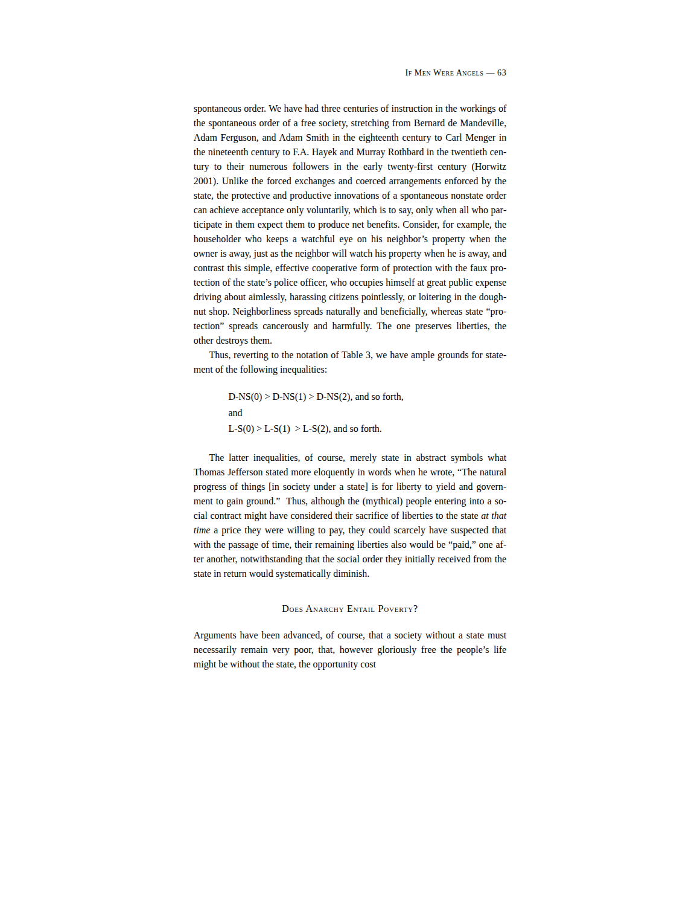If Men Were Angels — 63
spontaneous order. We have had three centuries of instruction in the workings of the spontaneous order of a free society, stretching from Bernard de Mandeville, Adam Ferguson, and Adam Smith in the eighteenth century to Carl Menger in the nineteenth century to F.A. Hayek and Murray Rothbard in the twentieth century to their numerous followers in the early twenty-first century (Horwitz 2001). Unlike the forced exchanges and coerced arrangements enforced by the state, the protective and productive innovations of a spontaneous nonstate order can achieve acceptance only voluntarily, which is to say, only when all who participate in them expect them to produce net benefits. Consider, for example, the householder who keeps a watchful eye on his neighbor’s property when the owner is away, just as the neighbor will watch his property when he is away, and contrast this simple, effective cooperative form of protection with the faux protection of the state’s police officer, who occupies himself at great public expense driving about aimlessly, harassing citizens pointlessly, or loitering in the doughnut shop. Neighborliness spreads naturally and beneficially, whereas state “protection” spreads cancerously and harmfully. The one preserves liberties, the other destroys them.
Thus, reverting to the notation of Table 3, we have ample grounds for statement of the following inequalities:
D-NS(0) > D-NS(1) > D-NS(2), and so forth,
and
L-S(0) > L-S(1) > L-S(2), and so forth.
The latter inequalities, of course, merely state in abstract symbols what Thomas Jefferson stated more eloquently in words when he wrote, “The natural progress of things [in society under a state] is for liberty to yield and government to gain ground.” Thus, although the (mythical) people entering into a social contract might have considered their sacrifice of liberties to the state at that time a price they were willing to pay, they could scarcely have suspected that with the passage of time, their remaining liberties also would be “paid,” one after another, notwithstanding that the social order they initially received from the state in return would systematically diminish.
Does Anarchy Entail Poverty?
Arguments have been advanced, of course, that a society without a state must necessarily remain very poor, that, however gloriously free the people’s life might be without the state, the opportunity cost